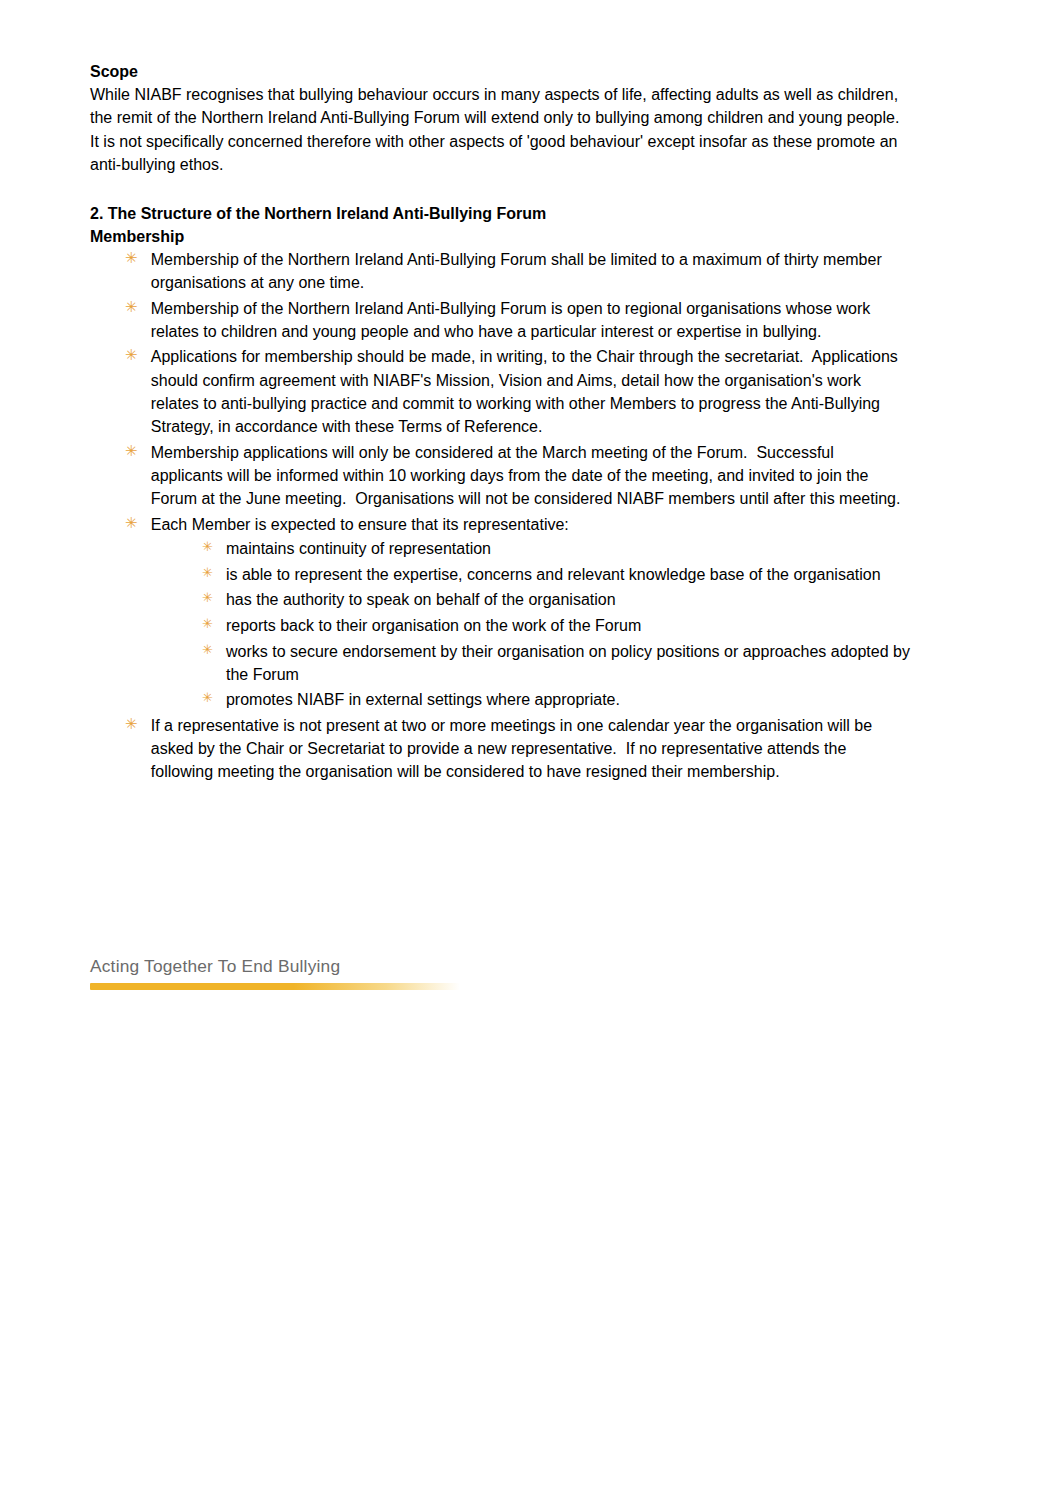Scope
While NIABF recognises that bullying behaviour occurs in many aspects of life, affecting adults as well as children, the remit of the Northern Ireland Anti-Bullying Forum will extend only to bullying among children and young people. It is not specifically concerned therefore with other aspects of 'good behaviour' except insofar as these promote an anti-bullying ethos.
2. The Structure of the Northern Ireland Anti-Bullying Forum
Membership
Membership of the Northern Ireland Anti-Bullying Forum shall be limited to a maximum of thirty member organisations at any one time.
Membership of the Northern Ireland Anti-Bullying Forum is open to regional organisations whose work relates to children and young people and who have a particular interest or expertise in bullying.
Applications for membership should be made, in writing, to the Chair through the secretariat. Applications should confirm agreement with NIABF's Mission, Vision and Aims, detail how the organisation's work relates to anti-bullying practice and commit to working with other Members to progress the Anti-Bullying Strategy, in accordance with these Terms of Reference.
Membership applications will only be considered at the March meeting of the Forum. Successful applicants will be informed within 10 working days from the date of the meeting, and invited to join the Forum at the June meeting. Organisations will not be considered NIABF members until after this meeting.
Each Member is expected to ensure that its representative:
maintains continuity of representation
is able to represent the expertise, concerns and relevant knowledge base of the organisation
has the authority to speak on behalf of the organisation
reports back to their organisation on the work of the Forum
works to secure endorsement by their organisation on policy positions or approaches adopted by the Forum
promotes NIABF in external settings where appropriate.
If a representative is not present at two or more meetings in one calendar year the organisation will be asked by the Chair or Secretariat to provide a new representative. If no representative attends the following meeting the organisation will be considered to have resigned their membership.
Acting Together To End Bullying